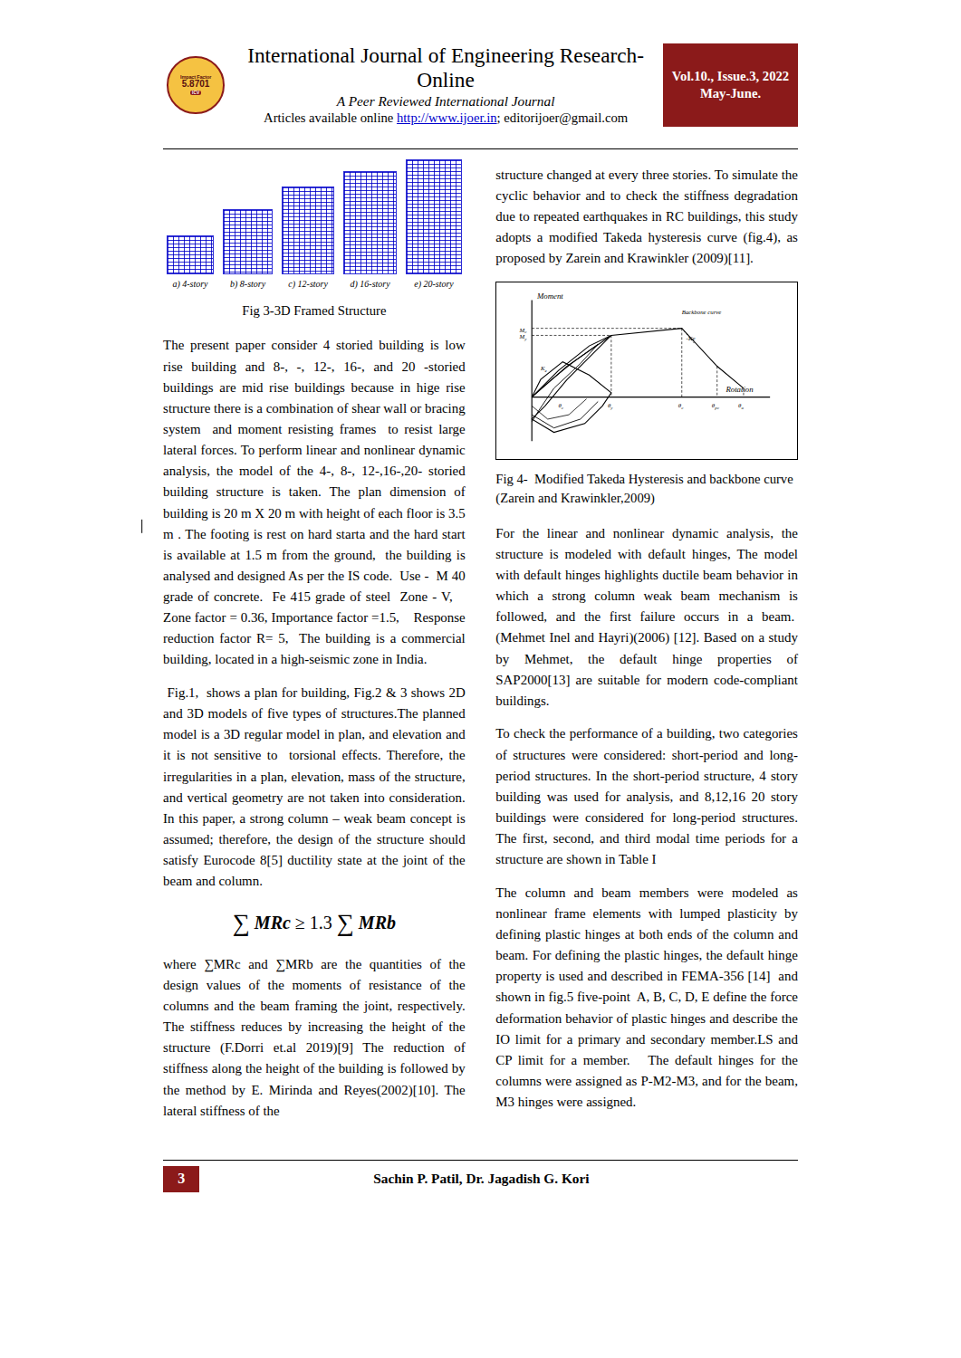Impact Factor
5.8701
ICV
International Journal of Engineering Research-Online
A Peer Reviewed International Journal
Articles available online http://www.ijoer.in; editorijoer@gmail.com
Vol.10., Issue.3, 2022
May-June.
a) 4-story
b) 8-story
c) 12-story
d) 16-story
e) 20-story
Fig 3-3D Framed Structure
The present paper consider 4 storied building is low rise building and 8-, -, 12-, 16-, and 20 -storied buildings are mid rise buildings because in hige rise structure there is a combination of shear wall or bracing system and moment resisting frames to resist large lateral forces. To perform linear and nonlinear dynamic analysis, the model of the 4-, 8-, 12-,16-,20- storied building structure is taken. The plan dimension of building is 20 m X 20 m with height of each floor is 3.5 m . The footing is rest on hard starta and the hard start is available at 1.5 m from the ground, the building is analysed and designed As per the IS code. Use - M 40 grade of concrete. Fe 415 grade of steel Zone - V, Zone factor = 0.36, Importance factor =1.5, Response reduction factor R= 5, The building is a commercial building, located in a high-seismic zone in India.
Fig.1, shows a plan for building, Fig.2 & 3 shows 2D and 3D models of five types of structures.The planned model is a 3D regular model in plan, and elevation and it is not sensitive to torsional effects. Therefore, the irregularities in a plan, elevation, mass of the structure, and vertical geometry are not taken into consideration. In this paper, a strong column – weak beam concept is assumed; therefore, the design of the structure should satisfy Eurocode 8[5] ductility state at the joint of the beam and column.
∑ MRc ≥ 1.3 ∑ MRb
where ∑MRc and ∑MRb are the quantities of the design values of the moments of resistance of the columns and the beam framing the joint, respectively. The stiffness reduces by increasing the height of the structure (F.Dorri et.al 2019)[9] The reduction of stiffness along the height of the building is followed by the method by E. Mirinda and Reyes(2002)[10]. The lateral stiffness of the
structure changed at every three stories. To simulate the cyclic behavior and to check the stiffness degradation due to repeated earthquakes in RC buildings, this study adopts a modified Takeda hysteresis curve (fig.4), as proposed by Zarein and Krawinkler (2009)[11].
Moment Rotation Backbone curve -Ke Mc My Ke θc θy θc θpc θu
Fig 4- Modified Takeda Hysteresis and backbone curve (Zarein and Krawinkler,2009)
For the linear and nonlinear dynamic analysis, the structure is modeled with default hinges, The model with default hinges highlights ductile beam behavior in which a strong column weak beam mechanism is followed, and the first failure occurs in a beam. (Mehmet Inel and Hayri)(2006) [12]. Based on a study by Mehmet, the default hinge properties of SAP2000[13] are suitable for modern code-compliant buildings.
To check the performance of a building, two categories of structures were considered: short-period and long-period structures. In the short-period structure, 4 story building was used for analysis, and 8,12,16 20 story buildings were considered for long-period structures. The first, second, and third modal time periods for a structure are shown in Table I
The column and beam members were modeled as nonlinear frame elements with lumped plasticity by defining plastic hinges at both ends of the column and beam. For defining the plastic hinges, the default hinge property is used and described in FEMA-356 [14] and shown in fig.5 five-point A, B, C, D, E define the force deformation behavior of plastic hinges and describe the IO limit for a primary and secondary member.LS and CP limit for a member. The default hinges for the columns were assigned as P-M2-M3, and for the beam, M3 hinges were assigned.
3
Sachin P. Patil, Dr. Jagadish G. Kori